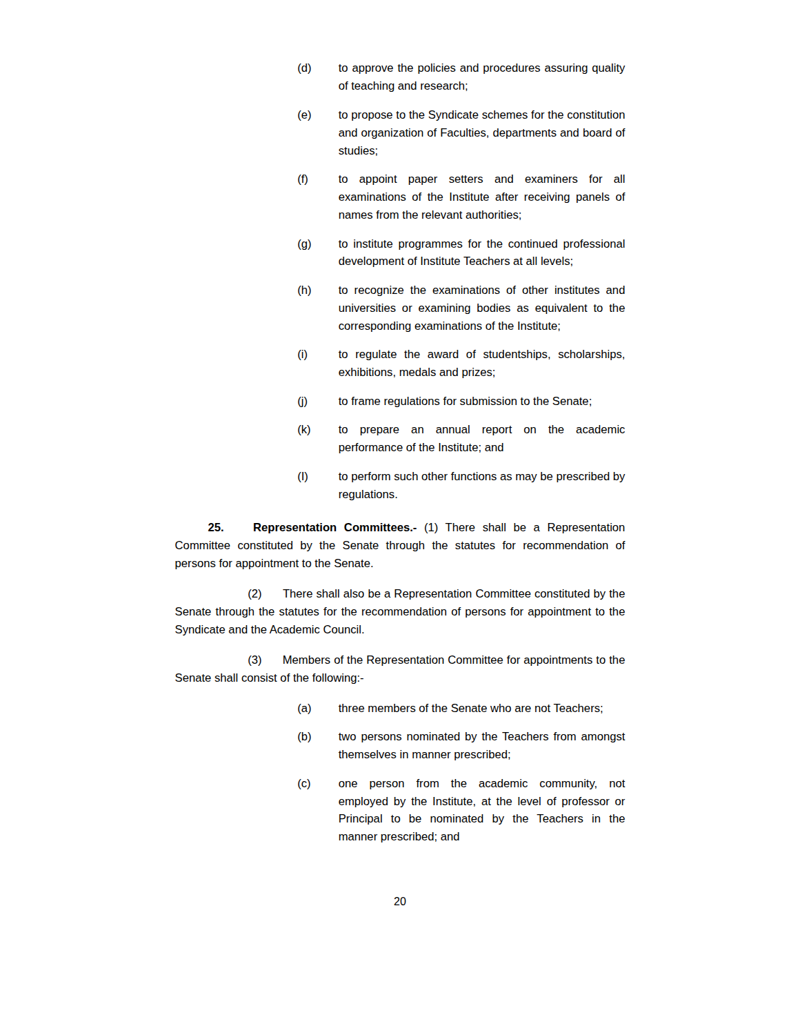(d)
to approve the policies and procedures assuring quality of teaching and research;
(e)
to propose to the Syndicate schemes for the constitution and organization of Faculties, departments and board of studies;
(f)
to appoint paper setters and examiners for all examinations of the Institute after receiving panels of names from the relevant authorities;
(g)
to institute programmes for the continued professional development of Institute Teachers at all levels;
(h)
to recognize the examinations of other institutes and universities or examining bodies as equivalent to the corresponding examinations of the Institute;
(i)
to regulate the award of studentships, scholarships, exhibitions, medals and prizes;
(j)
to frame regulations for submission to the Senate;
(k)
to prepare an annual report on the academic performance of the Institute; and
(I)
to perform such other functions as may be prescribed by regulations.
25. Representation Committees.- (1) There shall be a Representation Committee constituted by the Senate through the statutes for recommendation of persons for appointment to the Senate.
(2) There shall also be a Representation Committee constituted by the Senate through the statutes for the recommendation of persons for appointment to the Syndicate and the Academic Council.
(3) Members of the Representation Committee for appointments to the Senate shall consist of the following:-
(a)
three members of the Senate who are not Teachers;
(b)
two persons nominated by the Teachers from amongst themselves in manner prescribed;
(c)
one person from the academic community, not employed by the Institute, at the level of professor or Principal to be nominated by the Teachers in the manner prescribed; and
20